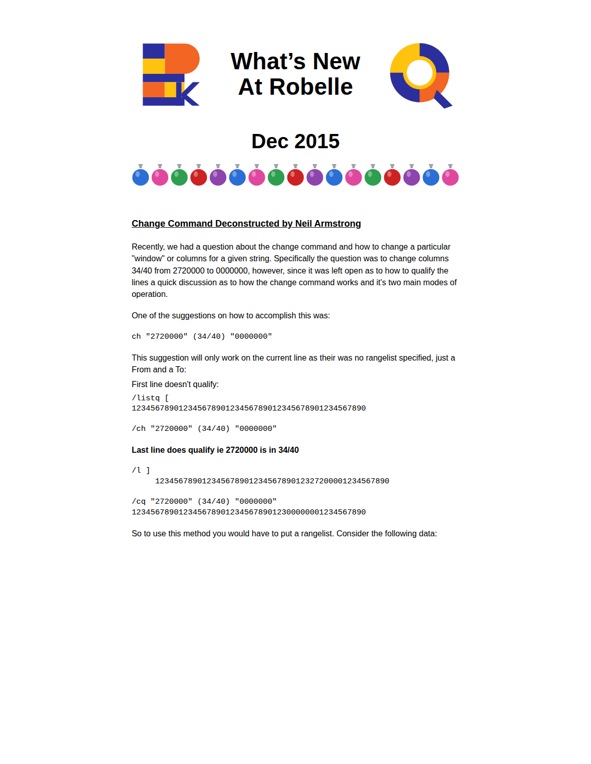Robelle S logo
What’s New
At Robelle
Q logo
Dec 2015
Change Command Deconstructed by Neil Armstrong
Recently, we had a question about the change command and how to change a particular "window" or columns for a given string. Specifically the question was to change columns 34/40 from 2720000 to 0000000, however, since it was left open as to how to qualify the lines a quick discussion as to how the change command works and it's two main modes of operation.
One of the suggestions on how to accomplish this was:
ch "2720000" (34/40) "0000000"
This suggestion will only work on the current line as their was no rangelist specified, just a From and a To:
First line doesn't qualify:
/listq [
12345678901234567890123456789012345678901234567890
/ch "2720000" (34/40) "0000000"
Last line does qualify ie 2720000 is in 34/40
/l ]
     12345678901234567890123456789012327200001234567890
/cq "2720000" (34/40) "0000000"
12345678901234567890123456789012300000001234567890
So to use this method you would have to put a rangelist. Consider the following data: